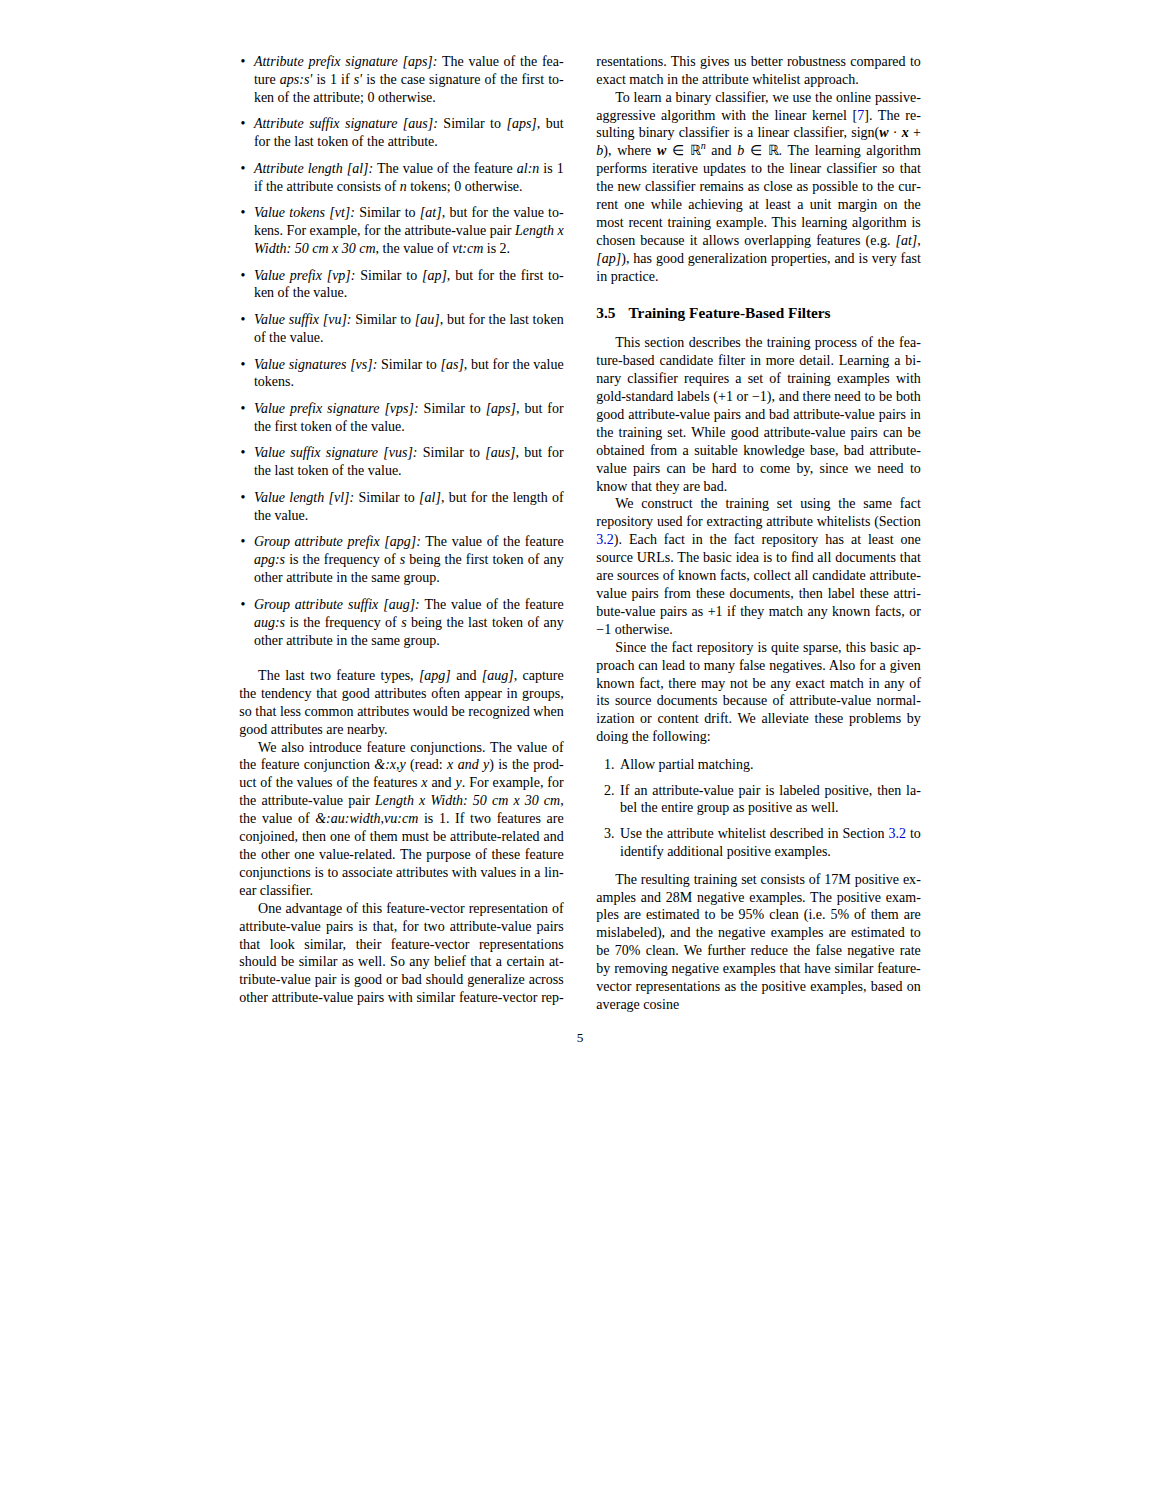Attribute prefix signature [aps]: The value of the feature aps:s' is 1 if s' is the case signature of the first token of the attribute; 0 otherwise.
Attribute suffix signature [aus]: Similar to [aps], but for the last token of the attribute.
Attribute length [al]: The value of the feature al:n is 1 if the attribute consists of n tokens; 0 otherwise.
Value tokens [vt]: Similar to [at], but for the value tokens. For example, for the attribute-value pair Length x Width: 50 cm x 30 cm, the value of vt:cm is 2.
Value prefix [vp]: Similar to [ap], but for the first token of the value.
Value suffix [vu]: Similar to [au], but for the last token of the value.
Value signatures [vs]: Similar to [as], but for the value tokens.
Value prefix signature [vps]: Similar to [aps], but for the first token of the value.
Value suffix signature [vus]: Similar to [aus], but for the last token of the value.
Value length [vl]: Similar to [al], but for the length of the value.
Group attribute prefix [apg]: The value of the feature apg:s is the frequency of s being the first token of any other attribute in the same group.
Group attribute suffix [aug]: The value of the feature aug:s is the frequency of s being the last token of any other attribute in the same group.
The last two feature types, [apg] and [aug], capture the tendency that good attributes often appear in groups, so that less common attributes would be recognized when good attributes are nearby.
We also introduce feature conjunctions. The value of the feature conjunction &:x,y (read: x and y) is the product of the values of the features x and y. For example, for the attribute-value pair Length x Width: 50 cm x 30 cm, the value of &:au:width,vu:cm is 1. If two features are conjoined, then one of them must be attribute-related and the other one value-related. The purpose of these feature conjunctions is to associate attributes with values in a linear classifier.
One advantage of this feature-vector representation of attribute-value pairs is that, for two attribute-value pairs that look similar, their feature-vector representations should be similar as well. So any belief that a certain attribute-value pair is good or bad should generalize across other attribute-value pairs with similar feature-vector representations. This gives us better robustness compared to exact match in the attribute whitelist approach.
To learn a binary classifier, we use the online passive-aggressive algorithm with the linear kernel [7]. The resulting binary classifier is a linear classifier, sign(w · x + b), where w ∈ ℝn and b ∈ ℝ. The learning algorithm performs iterative updates to the linear classifier so that the new classifier remains as close as possible to the current one while achieving at least a unit margin on the most recent training example. This learning algorithm is chosen because it allows overlapping features (e.g. [at], [ap]), has good generalization properties, and is very fast in practice.
3.5 Training Feature-Based Filters
This section describes the training process of the feature-based candidate filter in more detail. Learning a binary classifier requires a set of training examples with gold-standard labels (+1 or −1), and there need to be both good attribute-value pairs and bad attribute-value pairs in the training set. While good attribute-value pairs can be obtained from a suitable knowledge base, bad attribute-value pairs can be hard to come by, since we need to know that they are bad.
We construct the training set using the same fact repository used for extracting attribute whitelists (Section 3.2). Each fact in the fact repository has at least one source URLs. The basic idea is to find all documents that are sources of known facts, collect all candidate attribute-value pairs from these documents, then label these attribute-value pairs as +1 if they match any known facts, or −1 otherwise.
Since the fact repository is quite sparse, this basic approach can lead to many false negatives. Also for a given known fact, there may not be any exact match in any of its source documents because of attribute-value normalization or content drift. We alleviate these problems by doing the following:
Allow partial matching.
If an attribute-value pair is labeled positive, then label the entire group as positive as well.
Use the attribute whitelist described in Section 3.2 to identify additional positive examples.
The resulting training set consists of 17M positive examples and 28M negative examples. The positive examples are estimated to be 95% clean (i.e. 5% of them are mislabeled), and the negative examples are estimated to be 70% clean. We further reduce the false negative rate by removing negative examples that have similar feature-vector representations as the positive examples, based on average cosine
5